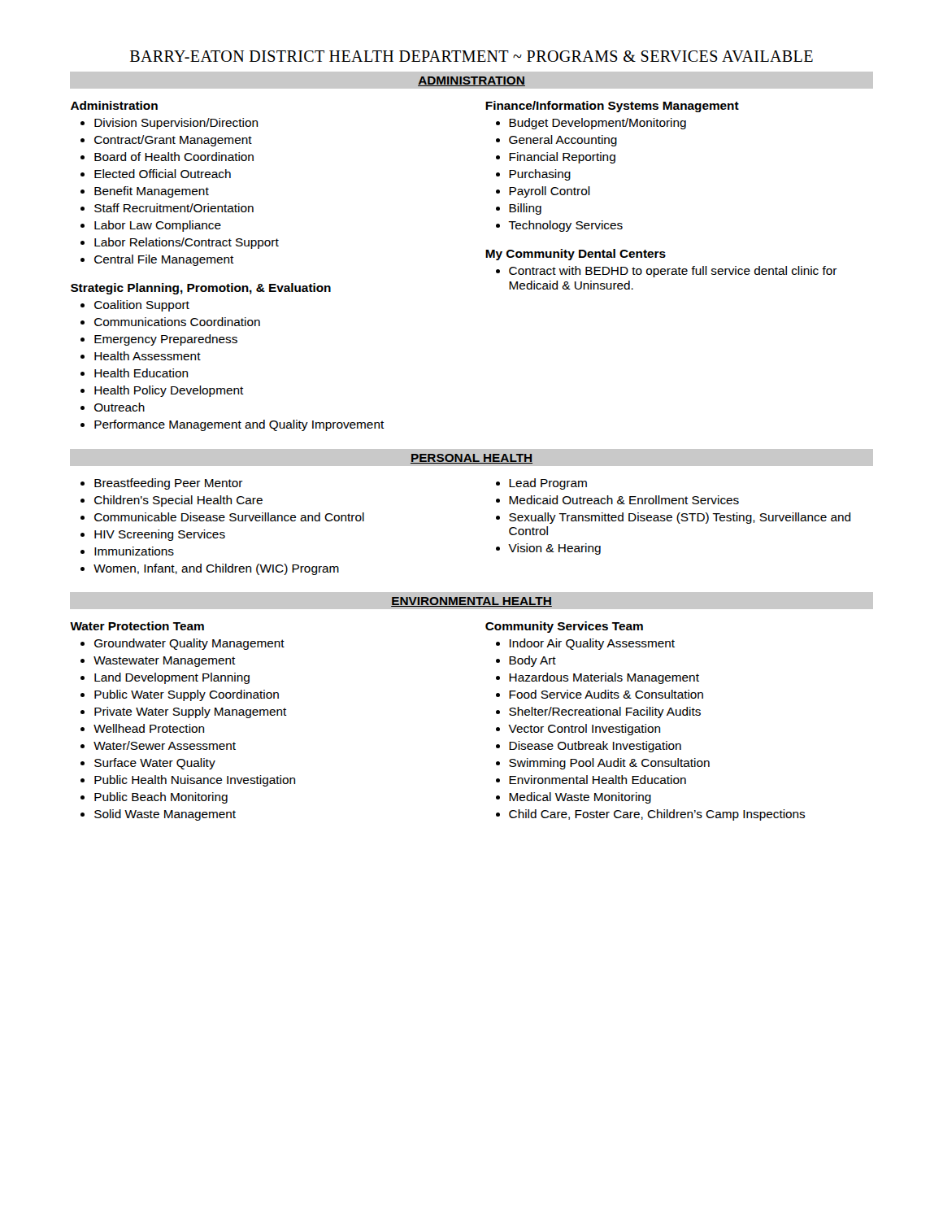BARRY-EATON DISTRICT HEALTH DEPARTMENT ~ PROGRAMS & SERVICES AVAILABLE
ADMINISTRATION
Administration
Division Supervision/Direction
Contract/Grant Management
Board of Health Coordination
Elected Official Outreach
Benefit Management
Staff Recruitment/Orientation
Labor Law Compliance
Labor Relations/Contract Support
Central File Management
Strategic Planning, Promotion, & Evaluation
Coalition Support
Communications Coordination
Emergency Preparedness
Health Assessment
Health Education
Health Policy Development
Outreach
Performance Management and Quality Improvement
Finance/Information Systems Management
Budget Development/Monitoring
General Accounting
Financial Reporting
Purchasing
Payroll Control
Billing
Technology Services
My Community Dental Centers
Contract with BEDHD to operate full service dental clinic for Medicaid & Uninsured.
PERSONAL HEALTH
Breastfeeding Peer Mentor
Children's Special Health Care
Communicable Disease Surveillance and Control
HIV Screening Services
Immunizations
Women, Infant, and Children (WIC) Program
Lead Program
Medicaid Outreach & Enrollment Services
Sexually Transmitted Disease (STD) Testing, Surveillance and Control
Vision & Hearing
ENVIRONMENTAL HEALTH
Water Protection Team
Groundwater Quality Management
Wastewater Management
Land Development Planning
Public Water Supply Coordination
Private Water Supply Management
Wellhead Protection
Water/Sewer Assessment
Surface Water Quality
Public Health Nuisance Investigation
Public Beach Monitoring
Solid Waste Management
Community Services Team
Indoor Air Quality Assessment
Body Art
Hazardous Materials Management
Food Service Audits & Consultation
Shelter/Recreational Facility Audits
Vector Control Investigation
Disease Outbreak Investigation
Swimming Pool Audit & Consultation
Environmental Health Education
Medical Waste Monitoring
Child Care, Foster Care, Children’s Camp Inspections